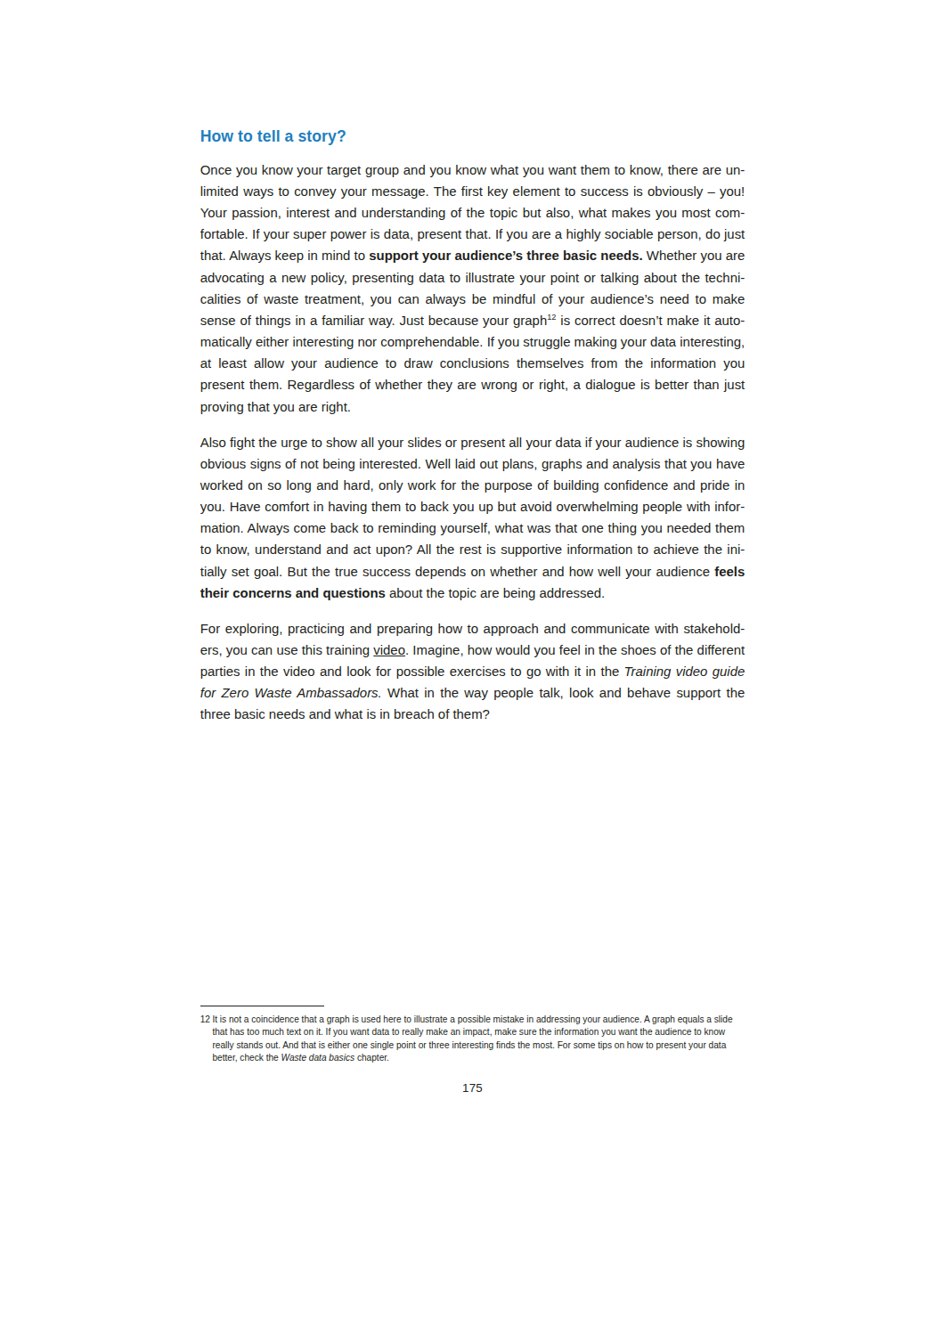How to tell a story?
Once you know your target group and you know what you want them to know, there are unlimited ways to convey your message. The first key element to success is obviously – you! Your passion, interest and understanding of the topic but also, what makes you most comfortable. If your super power is data, present that. If you are a highly sociable person, do just that. Always keep in mind to support your audience’s three basic needs. Whether you are advocating a new policy, presenting data to illustrate your point or talking about the technicalities of waste treatment, you can always be mindful of your audience’s need to make sense of things in a familiar way. Just because your graph12 is correct doesn’t make it automatically either interesting nor comprehendable. If you struggle making your data interesting, at least allow your audience to draw conclusions themselves from the information you present them. Regardless of whether they are wrong or right, a dialogue is better than just proving that you are right.
Also fight the urge to show all your slides or present all your data if your audience is showing obvious signs of not being interested. Well laid out plans, graphs and analysis that you have worked on so long and hard, only work for the purpose of building confidence and pride in you. Have comfort in having them to back you up but avoid overwhelming people with information. Always come back to reminding yourself, what was that one thing you needed them to know, understand and act upon? All the rest is supportive information to achieve the initially set goal. But the true success depends on whether and how well your audience feels their concerns and questions about the topic are being addressed.
For exploring, practicing and preparing how to approach and communicate with stakeholders, you can use this training video. Imagine, how would you feel in the shoes of the different parties in the video and look for possible exercises to go with it in the Training video guide for Zero Waste Ambassadors. What in the way people talk, look and behave support the three basic needs and what is in breach of them?
12 It is not a coincidence that a graph is used here to illustrate a possible mistake in addressing your audience. A graph equals a slide that has too much text on it. If you want data to really make an impact, make sure the information you want the audience to know really stands out. And that is either one single point or three interesting finds the most. For some tips on how to present your data better, check the Waste data basics chapter.
175